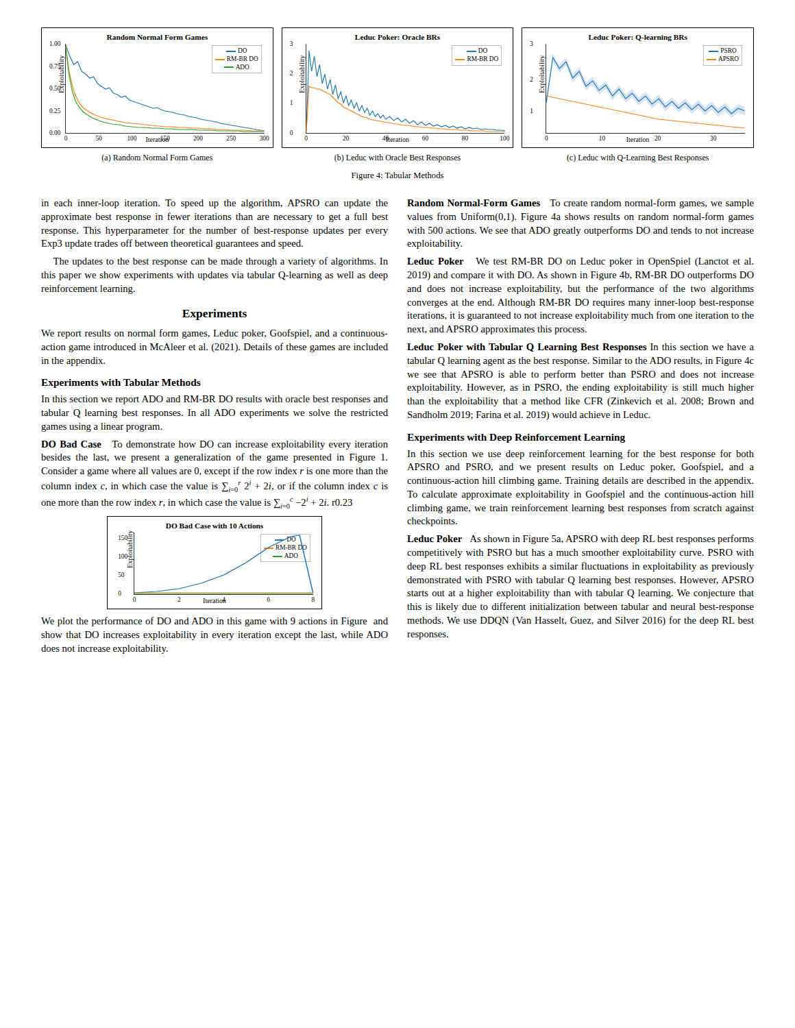Random Normal Form Games
Exploitability 1.00 0.75 0.50 0.25 0.00 0 50 100 150 200 250 300
DO
RM-BR DO
ADO
Iteration
(a) Random Normal Form Games
Leduc Poker: Oracle BRs
Exploitability 3 2 1 0 0 20 40 60 80 100
DO
RM-BR DO
Iteration
(b) Leduc with Oracle Best Responses
Leduc Poker: Q-learning BRs
Exploitability 3 2 1 0 10 20 30
PSRO
APSRO
Iteration
(c) Leduc with Q-Learning Best Responses
Figure 4: Tabular Methods
in each inner-loop iteration. To speed up the algorithm, APSRO can update the approximate best response in fewer iterations than are necessary to get a full best response. This hyperparameter for the number of best-response updates per every Exp3 update trades off between theoretical guarantees and speed.
The updates to the best response can be made through a variety of algorithms. In this paper we show experiments with updates via tabular Q-learning as well as deep reinforcement learning.
Experiments
We report results on normal form games, Leduc poker, Goofspiel, and a continuous-action game introduced in McAleer et al. (2021). Details of these games are included in the appendix.
Experiments with Tabular Methods
In this section we report ADO and RM-BR DO results with oracle best responses and tabular Q learning best responses. In all ADO experiments we solve the restricted games using a linear program.
DO Bad Case To demonstrate how DO can increase exploitability every iteration besides the last, we present a generalization of the game presented in Figure 1. Consider a game where all values are 0, except if the row index r is one more than the column index c, in which case the value is ∑i=0r 2i + 2i, or if the column index c is one more than the row index r, in which case the value is ∑i=0c −2i + 2i. r0.23
DO Bad Case with 10 Actions
Exploitability 150 100 50 0 0 2 4 6 8
DO
RM-BR DO
ADO
Iteration
We plot the performance of DO and ADO in this game with 9 actions in Figure and show that DO increases exploitability in every iteration except the last, while ADO does not increase exploitability.
Random Normal-Form Games To create random normal-form games, we sample values from Uniform(0,1). Figure 4a shows results on random normal-form games with 500 actions. We see that ADO greatly outperforms DO and tends to not increase exploitability.
Leduc Poker We test RM-BR DO on Leduc poker in OpenSpiel (Lanctot et al. 2019) and compare it with DO. As shown in Figure 4b, RM-BR DO outperforms DO and does not increase exploitability, but the performance of the two algorithms converges at the end. Although RM-BR DO requires many inner-loop best-response iterations, it is guaranteed to not increase exploitability much from one iteration to the next, and APSRO approximates this process.
Leduc Poker with Tabular Q Learning Best Responses In this section we have a tabular Q learning agent as the best response. Similar to the ADO results, in Figure 4c we see that APSRO is able to perform better than PSRO and does not increase exploitability. However, as in PSRO, the ending exploitability is still much higher than the exploitability that a method like CFR (Zinkevich et al. 2008; Brown and Sandholm 2019; Farina et al. 2019) would achieve in Leduc.
Experiments with Deep Reinforcement Learning
In this section we use deep reinforcement learning for the best response for both APSRO and PSRO, and we present results on Leduc poker, Goofspiel, and a continuous-action hill climbing game. Training details are described in the appendix. To calculate approximate exploitability in Goofspiel and the continuous-action hill climbing game, we train reinforcement learning best responses from scratch against checkpoints.
Leduc Poker As shown in Figure 5a, APSRO with deep RL best responses performs competitively with PSRO but has a much smoother exploitability curve. PSRO with deep RL best responses exhibits a similar fluctuations in exploitability as previously demonstrated with PSRO with tabular Q learning best responses. However, APSRO starts out at a higher exploitability than with tabular Q learning. We conjecture that this is likely due to different initialization between tabular and neural best-response methods. We use DDQN (Van Hasselt, Guez, and Silver 2016) for the deep RL best responses.